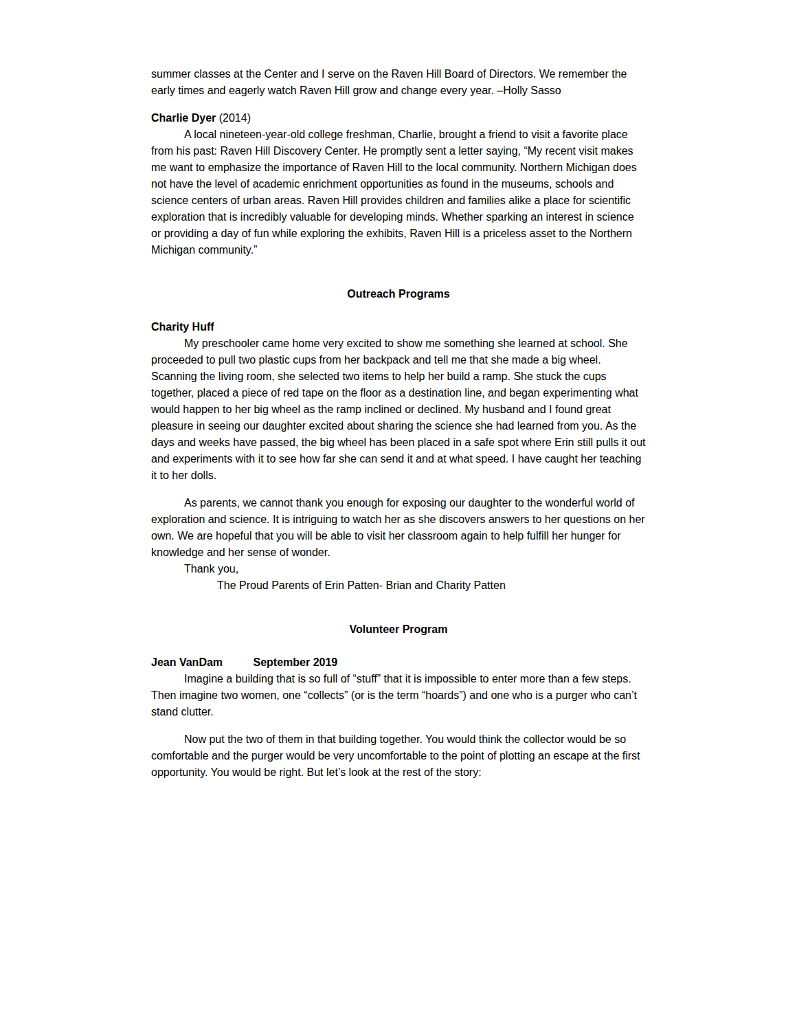summer classes at the Center and I serve on the Raven Hill Board of Directors. We remember the early times and eagerly watch Raven Hill grow and change every year. –Holly Sasso
Charlie Dyer (2014)
A local nineteen-year-old college freshman, Charlie, brought a friend to visit a favorite place from his past: Raven Hill Discovery Center. He promptly sent a letter saying, “My recent visit makes me want to emphasize the importance of Raven Hill to the local community. Northern Michigan does not have the level of academic enrichment opportunities as found in the museums, schools and science centers of urban areas. Raven Hill provides children and families alike a place for scientific exploration that is incredibly valuable for developing minds. Whether sparking an interest in science or providing a day of fun while exploring the exhibits, Raven Hill is a priceless asset to the Northern Michigan community.”
Outreach Programs
Charity Huff
My preschooler came home very excited to show me something she learned at school. She proceeded to pull two plastic cups from her backpack and tell me that she made a big wheel. Scanning the living room, she selected two items to help her build a ramp. She stuck the cups together, placed a piece of red tape on the floor as a destination line, and began experimenting what would happen to her big wheel as the ramp inclined or declined. My husband and I found great pleasure in seeing our daughter excited about sharing the science she had learned from you. As the days and weeks have passed, the big wheel has been placed in a safe spot where Erin still pulls it out and experiments with it to see how far she can send it and at what speed. I have caught her teaching it to her dolls.
As parents, we cannot thank you enough for exposing our daughter to the wonderful world of exploration and science. It is intriguing to watch her as she discovers answers to her questions on her own. We are hopeful that you will be able to visit her classroom again to help fulfill her hunger for knowledge and her sense of wonder.
Thank you,
The Proud Parents of Erin Patten- Brian and Charity Patten
Volunteer Program
Jean VanDam September 2019
Imagine a building that is so full of “stuff” that it is impossible to enter more than a few steps. Then imagine two women, one “collects” (or is the term “hoards”) and one who is a purger who can’t stand clutter.
Now put the two of them in that building together. You would think the collector would be so comfortable and the purger would be very uncomfortable to the point of plotting an escape at the first opportunity. You would be right. But let’s look at the rest of the story: